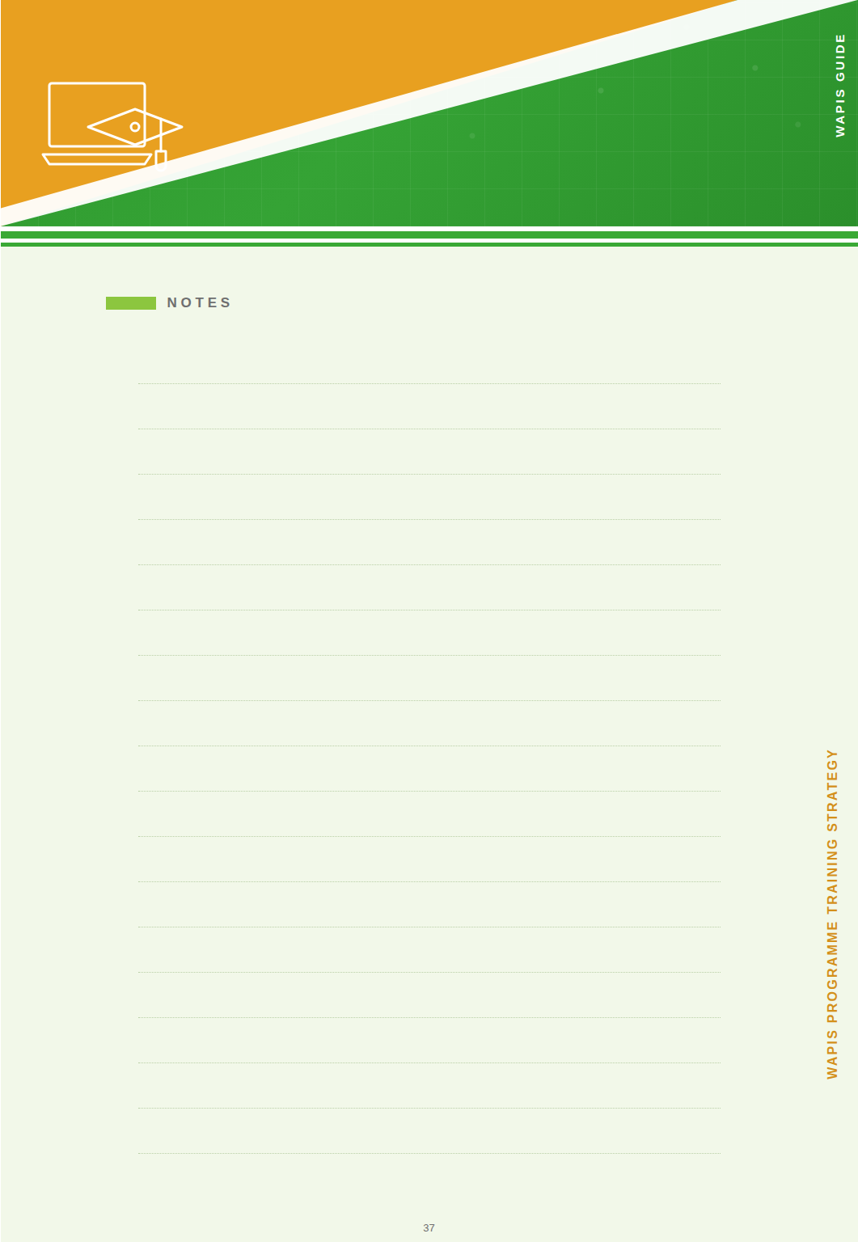WAPIS GUIDE
Notes
WAPIS PROGRAMME TRAINING STRATEGY
37